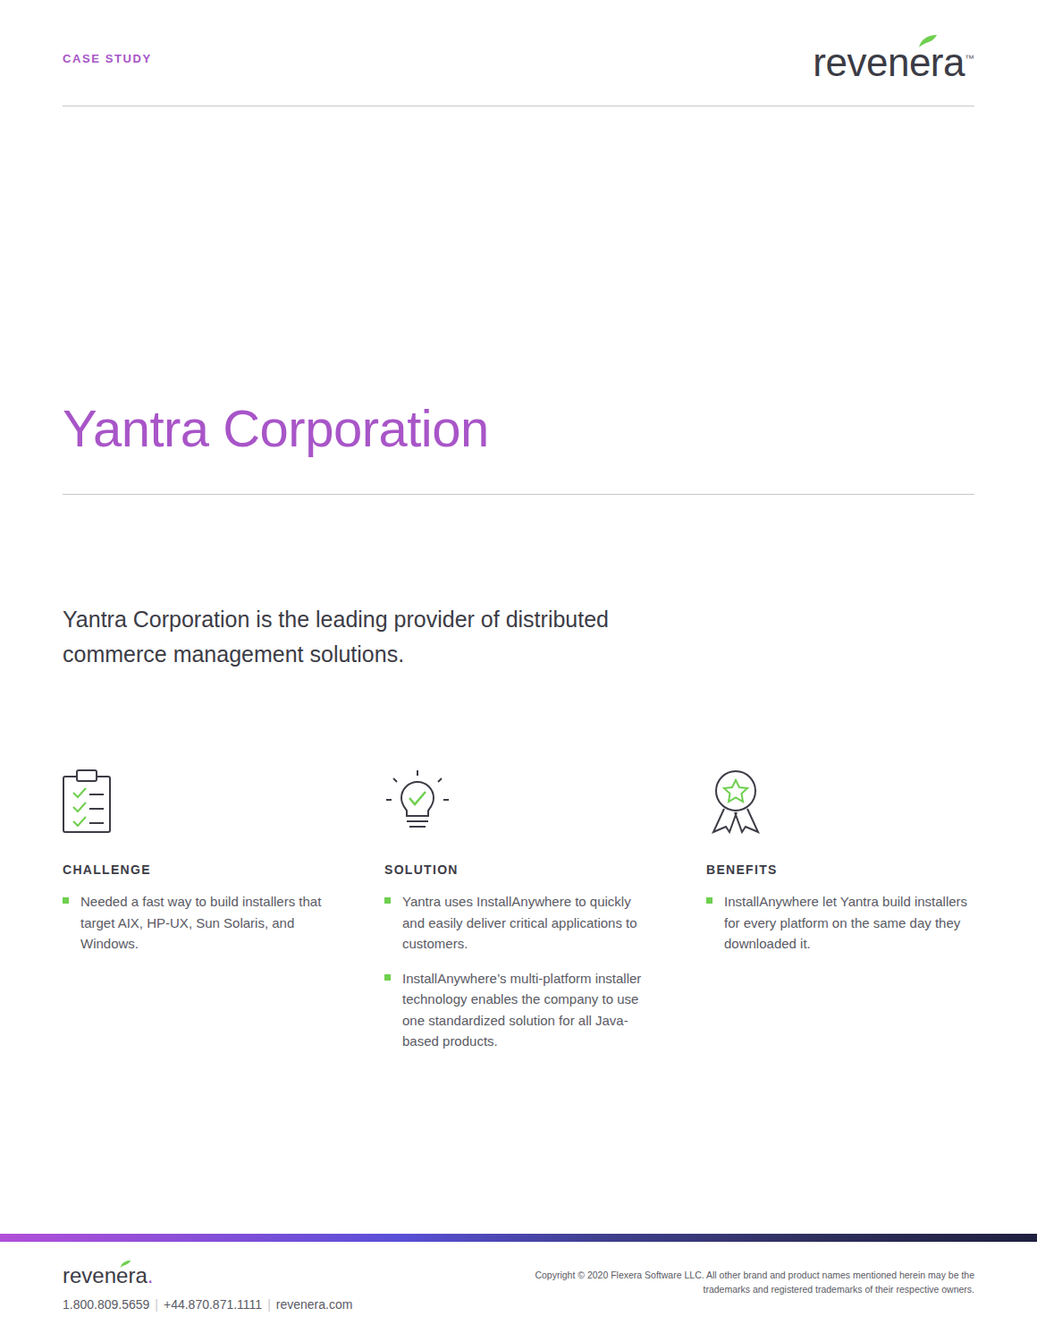Case Study
revenera™
Yantra Corporation
Yantra Corporation is the leading provider of distributed commerce management solutions.
Challenge
Needed a fast way to build installers that target AIX, HP-UX, Sun Solaris, and Windows.
Solution
Yantra uses InstallAnywhere to quickly and easily deliver critical applications to customers.
InstallAnywhere’s multi-platform installer technology enables the company to use one standardized solution for all Java-based products.
Benefits
InstallAnywhere let Yantra build installers for every platform on the same day they downloaded it.
revenera.
1.800.809.5659|+44.870.871.1111|revenera.com
Copyright © 2020 Flexera Software LLC. All other brand and product names mentioned herein may be the trademarks and registered trademarks of their respective owners.